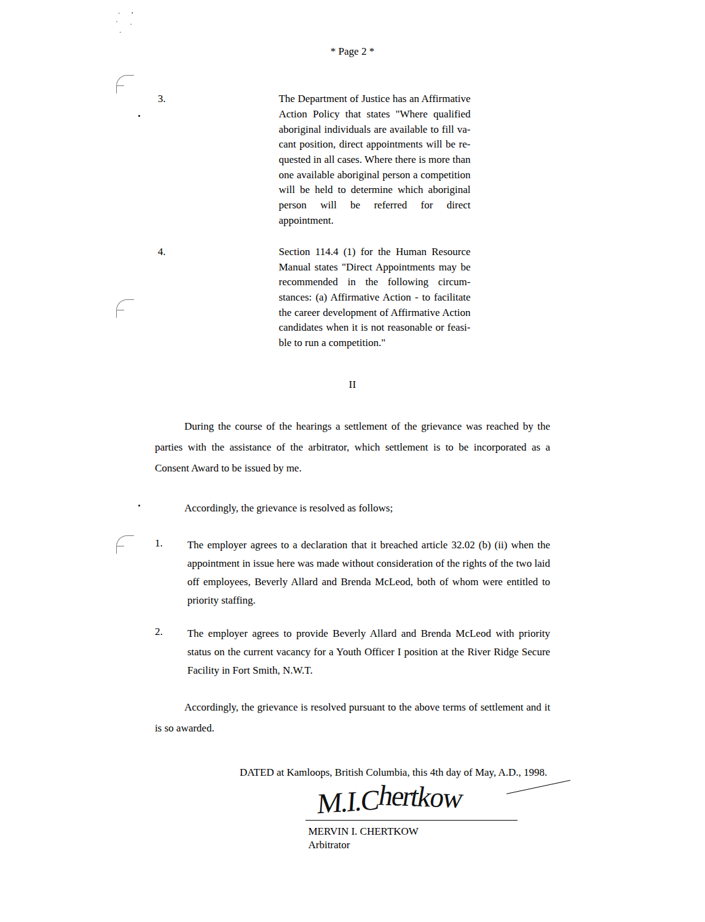. , . . .
* Page 2 *
3. The Department of Justice has an Affirmative Action Policy that states "Where qualified aboriginal individuals are available to fill vacant position, direct appointments will be requested in all cases. Where there is more than one available aboriginal person a competition will be held to determine which aboriginal person will be referred for direct appointment.
4. Section 114.4 (1) for the Human Resource Manual states "Direct Appointments may be recommended in the following circumstances: (a) Affirmative Action - to facilitate the career development of Affirmative Action candidates when it is not reasonable or feasible to run a competition."
II
During the course of the hearings a settlement of the grievance was reached by the parties with the assistance of the arbitrator, which settlement is to be incorporated as a Consent Award to be issued by me.
Accordingly, the grievance is resolved as follows;
1. The employer agrees to a declaration that it breached article 32.02 (b) (ii) when the appointment in issue here was made without consideration of the rights of the two laid off employees, Beverly Allard and Brenda McLeod, both of whom were entitled to priority staffing.
2. The employer agrees to provide Beverly Allard and Brenda McLeod with priority status on the current vacancy for a Youth Officer I position at the River Ridge Secure Facility in Fort Smith, N.W.T.
Accordingly, the grievance is resolved pursuant to the above terms of settlement and it is so awarded.
DATED at Kamloops, British Columbia, this 4th day of May, A.D., 1998.
M.I.Chertkow
MERVIN I. CHERTKOW
Arbitrator